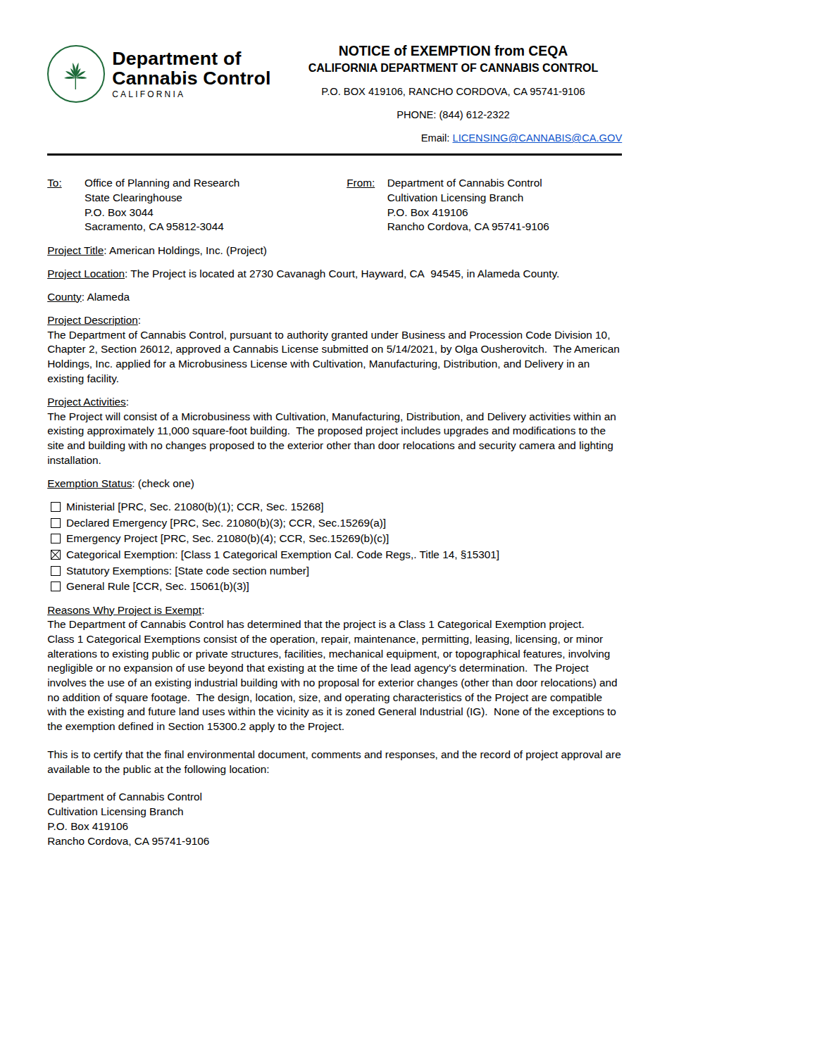Department of Cannabis Control CALIFORNIA
NOTICE of EXEMPTION from CEQA
CALIFORNIA DEPARTMENT OF CANNABIS CONTROL
P.O. BOX 419106, RANCHO CORDOVA, CA 95741-9106
PHONE: (844) 612-2322
Email: LICENSING@CANNABIS@CA.GOV
| To: | Office of Planning and Research | | From: | Department of Cannabis Control |
| | State Clearinghouse | | | Cultivation Licensing Branch |
| | P.O. Box 3044 | | | P.O. Box 419106 |
| | Sacramento, CA 95812-3044 | | | Rancho Cordova, CA 95741-9106 |
Project Title: American Holdings, Inc. (Project)
Project Location: The Project is located at 2730 Cavanagh Court, Hayward, CA 94545, in Alameda County.
County: Alameda
Project Description:
The Department of Cannabis Control, pursuant to authority granted under Business and Procession Code Division 10, Chapter 2, Section 26012, approved a Cannabis License submitted on 5/14/2021, by Olga Ousherovitch. The American Holdings, Inc. applied for a Microbusiness License with Cultivation, Manufacturing, Distribution, and Delivery in an existing facility.
Project Activities:
The Project will consist of a Microbusiness with Cultivation, Manufacturing, Distribution, and Delivery activities within an existing approximately 11,000 square-foot building. The proposed project includes upgrades and modifications to the site and building with no changes proposed to the exterior other than door relocations and security camera and lighting installation.
Exemption Status: (check one)
Ministerial [PRC, Sec. 21080(b)(1); CCR, Sec. 15268]
Declared Emergency [PRC, Sec. 21080(b)(3); CCR, Sec.15269(a)]
Emergency Project [PRC, Sec. 21080(b)(4); CCR, Sec.15269(b)(c)]
Categorical Exemption: [Class 1 Categorical Exemption Cal. Code Regs,. Title 14, §15301]
Statutory Exemptions: [State code section number]
General Rule [CCR, Sec. 15061(b)(3)]
Reasons Why Project is Exempt:
The Department of Cannabis Control has determined that the project is a Class 1 Categorical Exemption project.
Class 1 Categorical Exemptions consist of the operation, repair, maintenance, permitting, leasing, licensing, or minor alterations to existing public or private structures, facilities, mechanical equipment, or topographical features, involving negligible or no expansion of use beyond that existing at the time of the lead agency's determination. The Project involves the use of an existing industrial building with no proposal for exterior changes (other than door relocations) and no addition of square footage. The design, location, size, and operating characteristics of the Project are compatible with the existing and future land uses within the vicinity as it is zoned General Industrial (IG). None of the exceptions to the exemption defined in Section 15300.2 apply to the Project.
This is to certify that the final environmental document, comments and responses, and the record of project approval are available to the public at the following location:
Department of Cannabis Control
Cultivation Licensing Branch
P.O. Box 419106
Rancho Cordova, CA 95741-9106